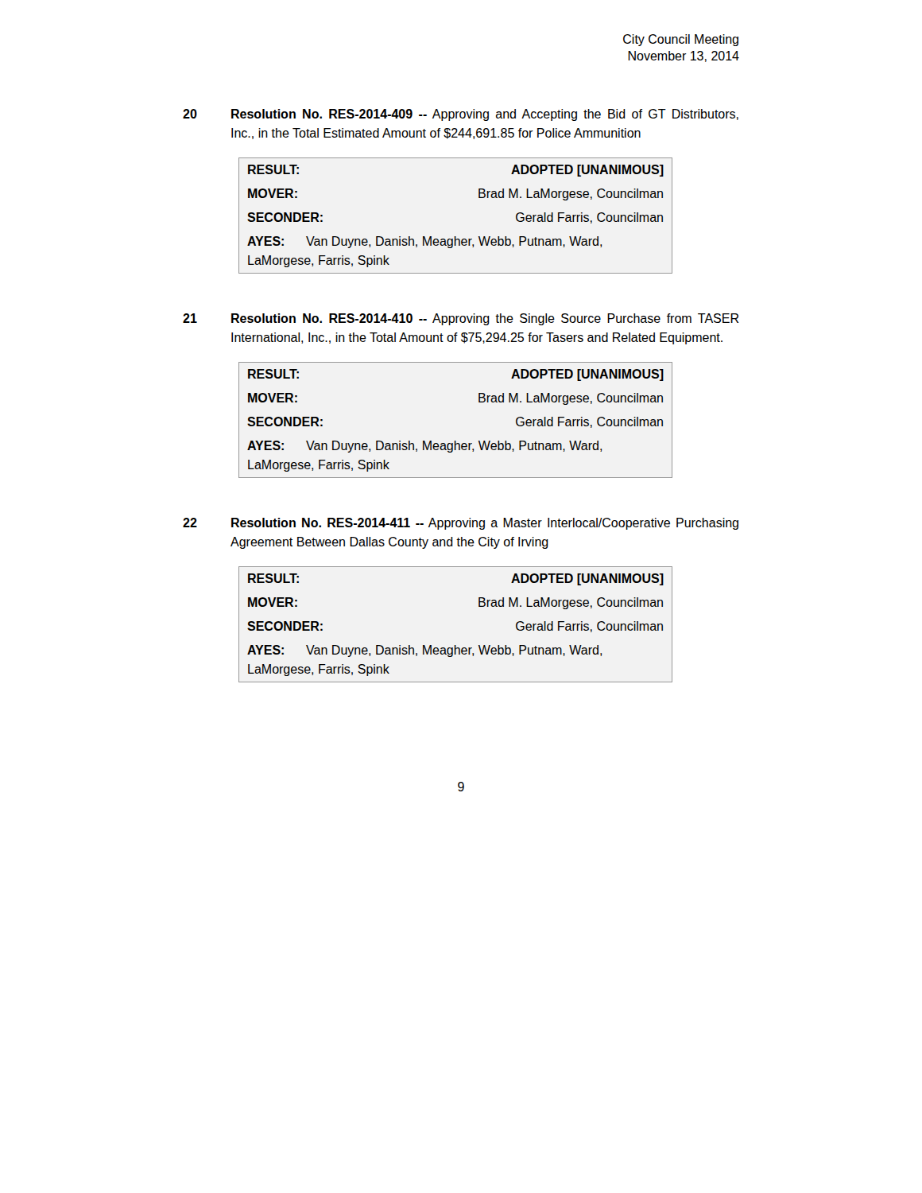City Council Meeting
November 13, 2014
20
Resolution No. RES-2014-409 -- Approving and Accepting the Bid of GT Distributors, Inc., in the Total Estimated Amount of $244,691.85 for Police Ammunition
| RESULT: | ADOPTED [UNANIMOUS] |
| MOVER: | Brad M. LaMorgese, Councilman |
| SECONDER: | Gerald Farris, Councilman |
| AYES: Van Duyne, Danish, Meagher, Webb, Putnam, Ward, LaMorgese, Farris, Spink |
21
Resolution No. RES-2014-410 -- Approving the Single Source Purchase from TASER International, Inc., in the Total Amount of $75,294.25 for Tasers and Related Equipment.
| RESULT: | ADOPTED [UNANIMOUS] |
| MOVER: | Brad M. LaMorgese, Councilman |
| SECONDER: | Gerald Farris, Councilman |
| AYES: Van Duyne, Danish, Meagher, Webb, Putnam, Ward, LaMorgese, Farris, Spink |
22
Resolution No. RES-2014-411 -- Approving a Master Interlocal/Cooperative Purchasing Agreement Between Dallas County and the City of Irving
| RESULT: | ADOPTED [UNANIMOUS] |
| MOVER: | Brad M. LaMorgese, Councilman |
| SECONDER: | Gerald Farris, Councilman |
| AYES: Van Duyne, Danish, Meagher, Webb, Putnam, Ward, LaMorgese, Farris, Spink |
9